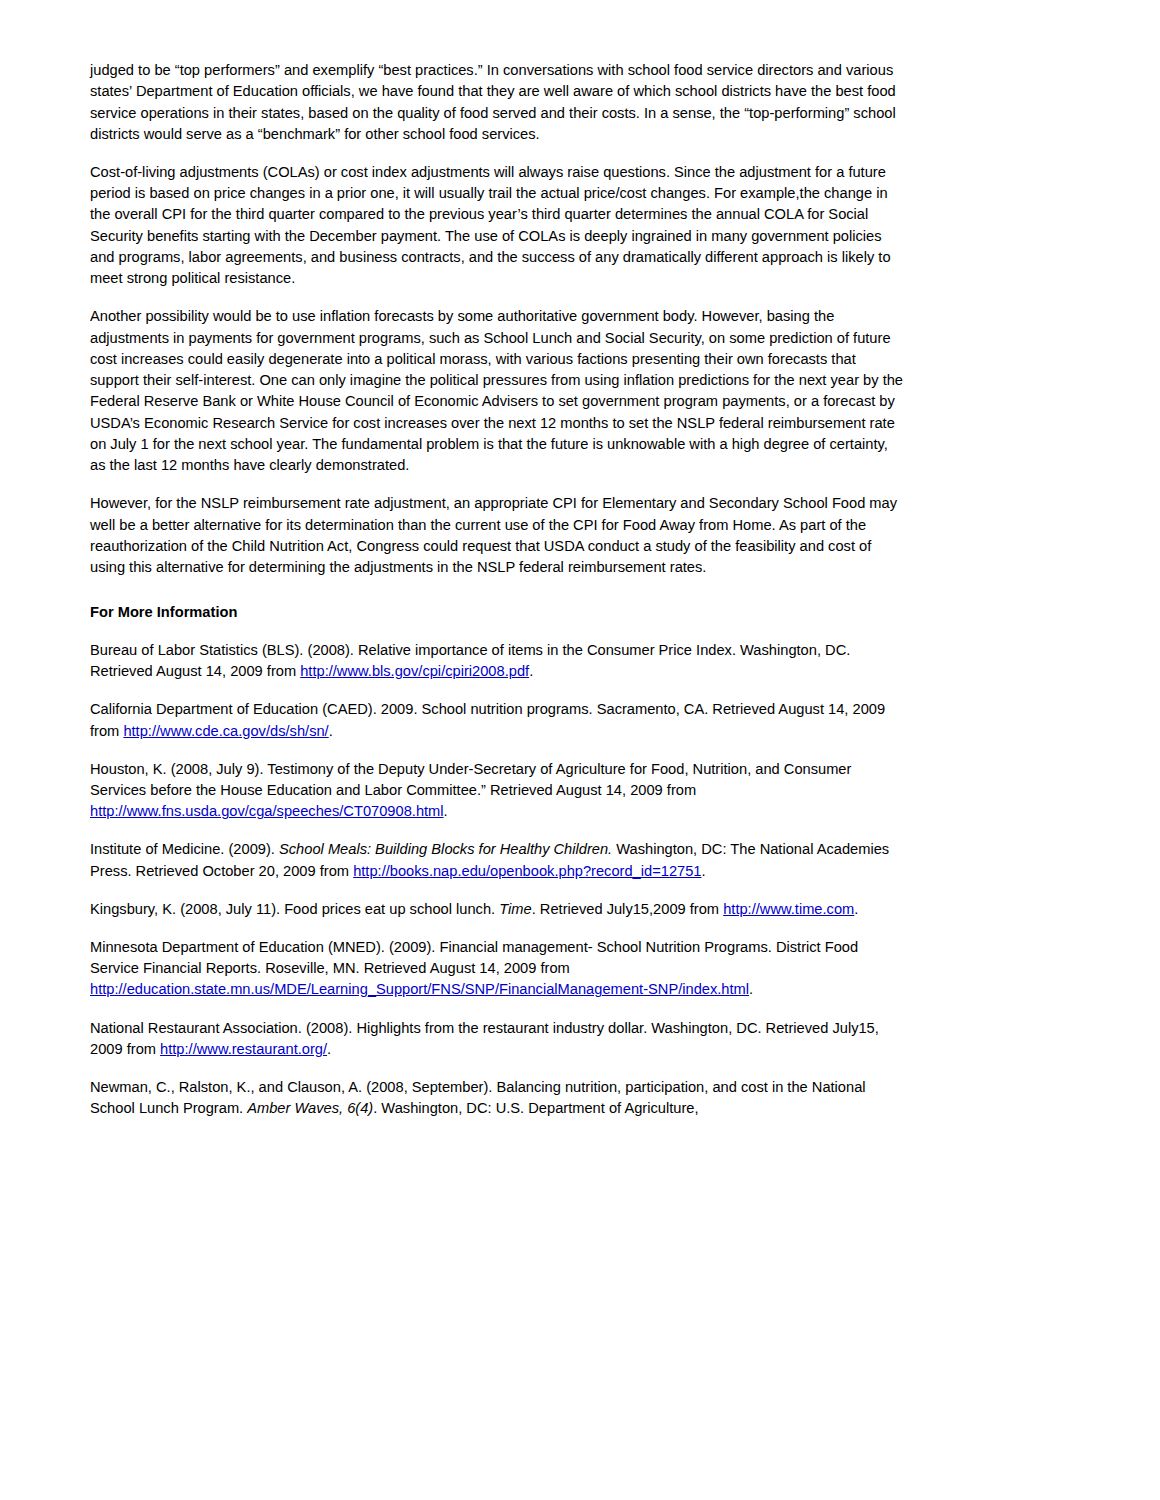judged to be “top performers” and exemplify “best practices.” In conversations with school food service directors and various states’ Department of Education officials, we have found that they are well aware of which school districts have the best food service operations in their states, based on the quality of food served and their costs. In a sense, the “top-performing” school districts would serve as a “benchmark” for other school food services.
Cost-of-living adjustments (COLAs) or cost index adjustments will always raise questions. Since the adjustment for a future period is based on price changes in a prior one, it will usually trail the actual price/cost changes. For example,the change in the overall CPI for the third quarter compared to the previous year’s third quarter determines the annual COLA for Social Security benefits starting with the December payment. The use of COLAs is deeply ingrained in many government policies and programs, labor agreements, and business contracts, and the success of any dramatically different approach is likely to meet strong political resistance.
Another possibility would be to use inflation forecasts by some authoritative government body. However, basing the adjustments in payments for government programs, such as School Lunch and Social Security, on some prediction of future cost increases could easily degenerate into a political morass, with various factions presenting their own forecasts that support their self-interest. One can only imagine the political pressures from using inflation predictions for the next year by the Federal Reserve Bank or White House Council of Economic Advisers to set government program payments, or a forecast by USDA’s Economic Research Service for cost increases over the next 12 months to set the NSLP federal reimbursement rate on July 1 for the next school year. The fundamental problem is that the future is unknowable with a high degree of certainty, as the last 12 months have clearly demonstrated.
However, for the NSLP reimbursement rate adjustment, an appropriate CPI for Elementary and Secondary School Food may well be a better alternative for its determination than the current use of the CPI for Food Away from Home. As part of the reauthorization of the Child Nutrition Act, Congress could request that USDA conduct a study of the feasibility and cost of using this alternative for determining the adjustments in the NSLP federal reimbursement rates.
For More Information
Bureau of Labor Statistics (BLS). (2008). Relative importance of items in the Consumer Price Index. Washington, DC. Retrieved August 14, 2009 from http://www.bls.gov/cpi/cpiri2008.pdf.
California Department of Education (CAED). 2009. School nutrition programs. Sacramento, CA. Retrieved August 14, 2009 from http://www.cde.ca.gov/ds/sh/sn/.
Houston, K. (2008, July 9). Testimony of the Deputy Under-Secretary of Agriculture for Food, Nutrition, and Consumer Services before the House Education and Labor Committee.” Retrieved August 14, 2009 from http://www.fns.usda.gov/cga/speeches/CT070908.html.
Institute of Medicine. (2009). School Meals: Building Blocks for Healthy Children. Washington, DC: The National Academies Press. Retrieved October 20, 2009 from http://books.nap.edu/openbook.php?record_id=12751.
Kingsbury, K. (2008, July 11). Food prices eat up school lunch. Time. Retrieved July15,2009 from http://www.time.com.
Minnesota Department of Education (MNED). (2009). Financial management- School Nutrition Programs. District Food Service Financial Reports. Roseville, MN. Retrieved August 14, 2009 from http://education.state.mn.us/MDE/Learning_Support/FNS/SNP/FinancialManagement-SNP/index.html.
National Restaurant Association. (2008). Highlights from the restaurant industry dollar. Washington, DC. Retrieved July15, 2009 from http://www.restaurant.org/.
Newman, C., Ralston, K., and Clauson, A. (2008, September). Balancing nutrition, participation, and cost in the National School Lunch Program. Amber Waves, 6(4). Washington, DC: U.S. Department of Agriculture,